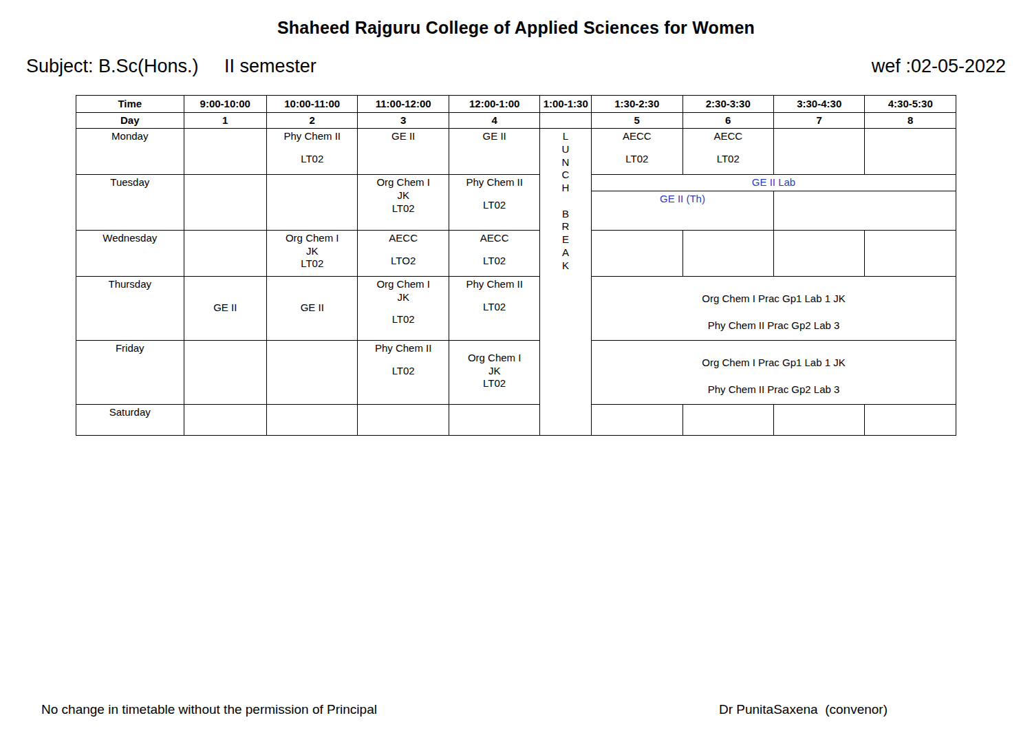Shaheed Rajguru College of Applied Sciences for Women
Subject: B.Sc(Hons.) II semester
wef :02-05-2022
| Time | 9:00-10:00 | 10:00-11:00 | 11:00-12:00 | 12:00-1:00 | 1:00-1:30 | 1:30-2:30 | 2:30-3:30 | 3:30-4:30 | 4:30-5:30 |
| --- | --- | --- | --- | --- | --- | --- | --- | --- | --- |
| Day | 1 | 2 | 3 | 4 | | 5 | 6 | 7 | 8 |
| Monday | | Phy Chem II LT02 | GE II | GE II | L U N C H B R E A K | AECC LT02 | AECC LT02 | | |
| Tuesday | | | Org Chem I JK LT02 | Phy Chem II LT02 | / GE II Lab / / GE II (Th) / / |
| Wednesday | | Org Chem I JK LT02 | AECC LTO2 | AECC LT02 | | | | |
| Thursday | GE II | GE II | Org Chem I JK LT02 | Phy Chem II LT02 | Org Chem I Prac Gp1 Lab 1 JK Phy Chem II Prac Gp2 Lab 3 |
| Friday | | | Phy Chem II LT02 | Org Chem I JK LT02 | Org Chem I Prac Gp1 Lab 1 JK Phy Chem II Prac Gp2 Lab 3 |
| Saturday | | | | | | | | |
No change in timetable without the permission of Principal
Dr PunitaSaxena (convenor)